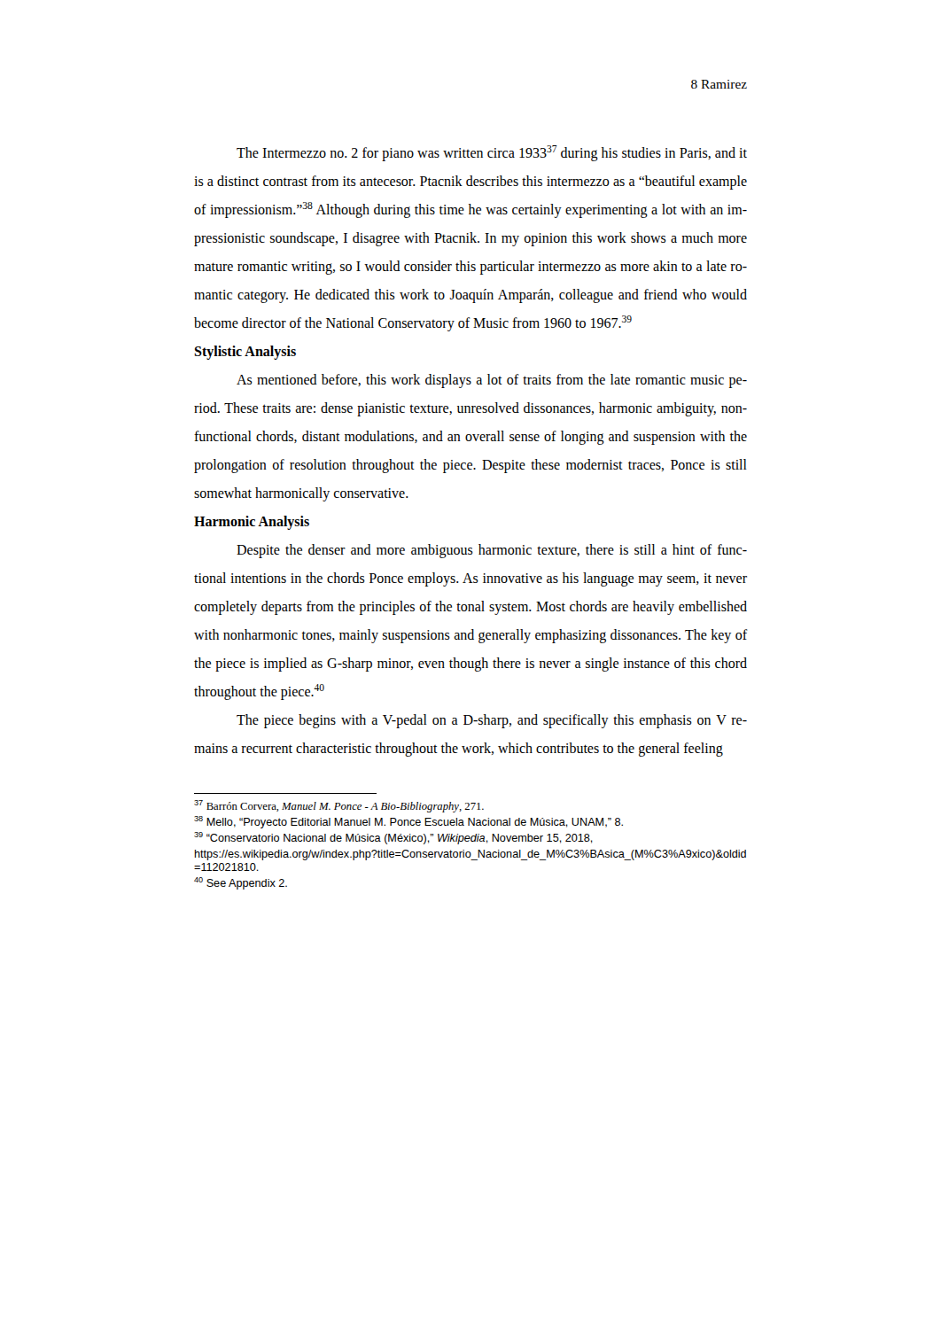8 Ramirez
The Intermezzo no. 2 for piano was written circa 193337 during his studies in Paris, and it is a distinct contrast from its antecesor. Ptacnik describes this intermezzo as a “beautiful example of impressionism.”38 Although during this time he was certainly experimenting a lot with an impressionistic soundscape, I disagree with Ptacnik. In my opinion this work shows a much more mature romantic writing, so I would consider this particular intermezzo as more akin to a late romantic category. He dedicated this work to Joaquín Amparán, colleague and friend who would become director of the National Conservatory of Music from 1960 to 1967.39
Stylistic Analysis
As mentioned before, this work displays a lot of traits from the late romantic music period. These traits are: dense pianistic texture, unresolved dissonances, harmonic ambiguity, non-functional chords, distant modulations, and an overall sense of longing and suspension with the prolongation of resolution throughout the piece. Despite these modernist traces, Ponce is still somewhat harmonically conservative.
Harmonic Analysis
Despite the denser and more ambiguous harmonic texture, there is still a hint of functional intentions in the chords Ponce employs. As innovative as his language may seem, it never completely departs from the principles of the tonal system. Most chords are heavily embellished with nonharmonic tones, mainly suspensions and generally emphasizing dissonances. The key of the piece is implied as G-sharp minor, even though there is never a single instance of this chord throughout the piece.40
The piece begins with a V-pedal on a D-sharp, and specifically this emphasis on V remains a recurrent characteristic throughout the work, which contributes to the general feeling
37 Barrón Corvera, Manuel M. Ponce - A Bio-Bibliography, 271.
38 Mello, “Proyecto Editorial Manuel M. Ponce Escuela Nacional de Música, UNAM,” 8.
39 “Conservatorio Nacional de Música (México),” Wikipedia, November 15, 2018,
https://es.wikipedia.org/w/index.php?title=Conservatorio_Nacional_de_M%C3%BAsica_(M%C3%A9xico)&oldid=112021810.
40 See Appendix 2.